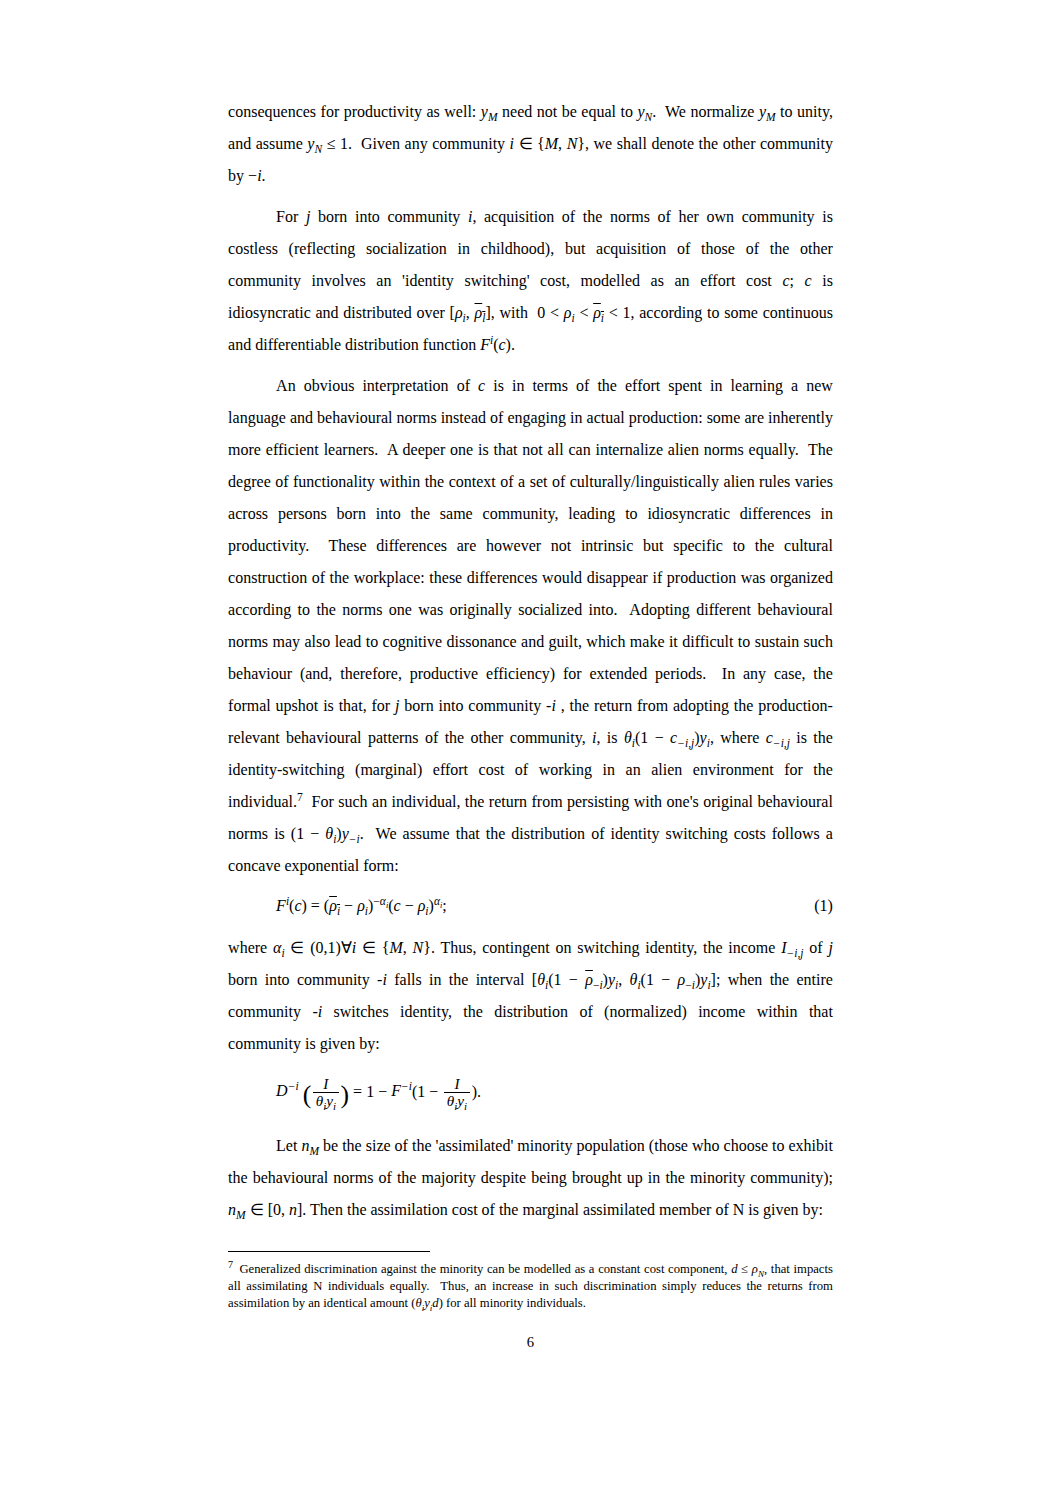consequences for productivity as well: yM need not be equal to yN. We normalize yM to unity, and assume yN ≤ 1. Given any community i ∈ {M, N}, we shall denote the other community by −i.
For j born into community i, acquisition of the norms of her own community is costless (reflecting socialization in childhood), but acquisition of those of the other community involves an 'identity switching' cost, modelled as an effort cost c; c is idiosyncratic and distributed over [ρi, ρl], with 0 < ρi < ρi < 1, according to some continuous and differentiable distribution function Fi(c).
An obvious interpretation of c is in terms of the effort spent in learning a new language and behavioural norms instead of engaging in actual production: some are inherently more efficient learners. A deeper one is that not all can internalize alien norms equally. The degree of functionality within the context of a set of culturally/linguistically alien rules varies across persons born into the same community, leading to idiosyncratic differences in productivity. These differences are however not intrinsic but specific to the cultural construction of the workplace: these differences would disappear if production was organized according to the norms one was originally socialized into. Adopting different behavioural norms may also lead to cognitive dissonance and guilt, which make it difficult to sustain such behaviour (and, therefore, productive efficiency) for extended periods. In any case, the formal upshot is that, for j born into community -i , the return from adopting the production-relevant behavioural patterns of the other community, i, is θi(1 − c−i,j)yi, where c−i,j is the identity-switching (marginal) effort cost of working in an alien environment for the individual.7 For such an individual, the return from persisting with one's original behavioural norms is (1 − θi)y−i. We assume that the distribution of identity switching costs follows a concave exponential form:
Fi(c) = (ρi − ρi)−αi(c − ρi)αi; (1)
where αi ∈ (0,1)∀i ∈ {M, N}. Thus, contingent on switching identity, the income I−i,j of j born into community -i falls in the interval [θi(1 − ρ−i)yi, θi(1 − ρ−i)yi]; when the entire community -i switches identity, the distribution of (normalized) income within that community is given by:
D−i (Iθiyi) = 1 − F−i(1 − Iθiyi).
Let nM be the size of the 'assimilated' minority population (those who choose to exhibit the behavioural norms of the majority despite being brought up in the minority community); nM ∈ [0, n]. Then the assimilation cost of the marginal assimilated member of N is given by:
7 Generalized discrimination against the minority can be modelled as a constant cost component, d ≤ ρN, that impacts all assimilating N individuals equally. Thus, an increase in such discrimination simply reduces the returns from assimilation by an identical amount (θiyid) for all minority individuals.
6